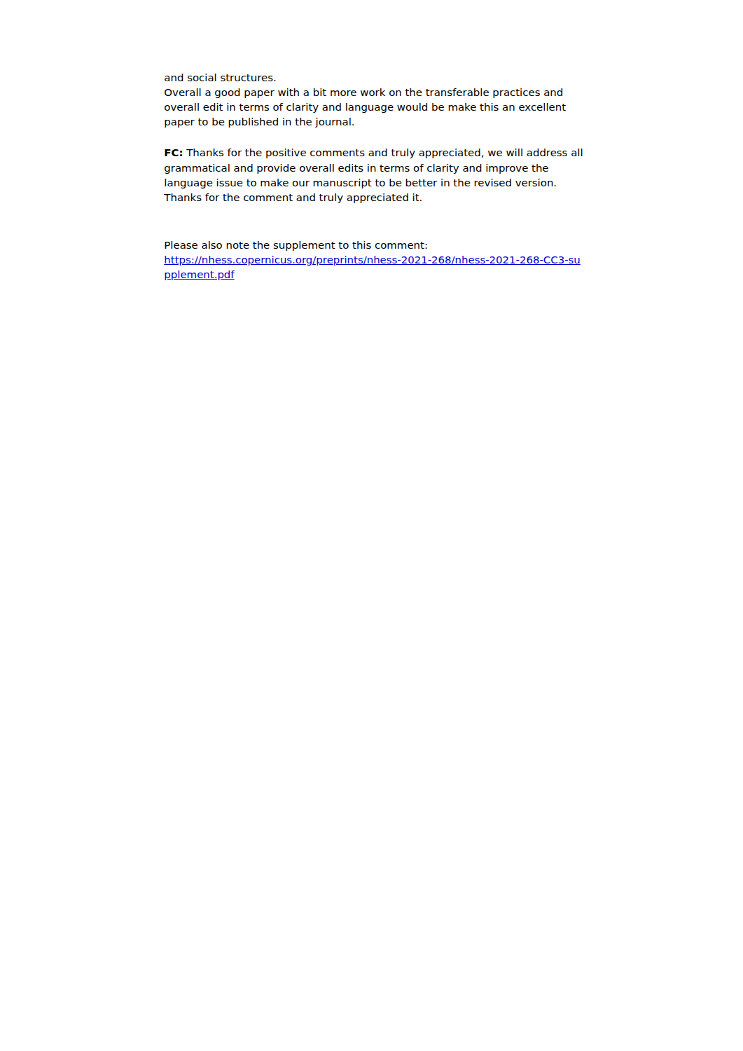and social structures.
Overall a good paper with a bit more work on the transferable practices and overall edit in terms of clarity and language would be make this an excellent paper to be published in the journal.
FC: Thanks for the positive comments and truly appreciated, we will address all grammatical and provide overall edits in terms of clarity and improve the language issue to make our manuscript to be better in the revised version. Thanks for the comment and truly appreciated it.
Please also note the supplement to this comment:
https://nhess.copernicus.org/preprints/nhess-2021-268/nhess-2021-268-CC3-supplement.pdf